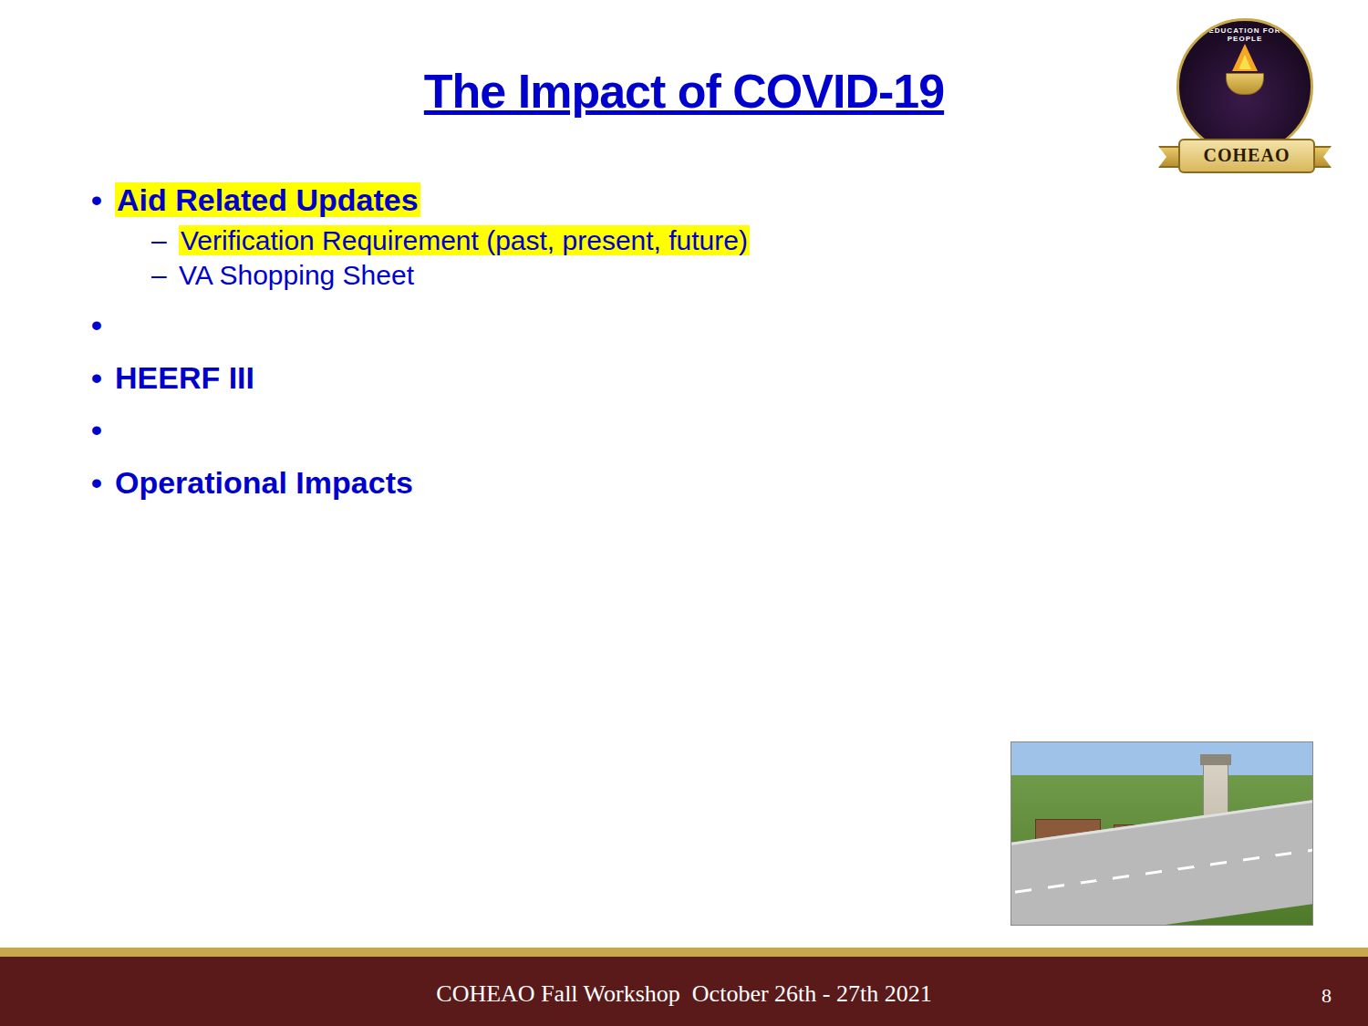MORE EDUCATION FOR MORE PEOPLE
COHEAO
The Impact of COVID-19
Aid Related Updates
Verification Requirement (past, present, future)
VA Shopping Sheet
HEERF III
Operational Impacts
COHEAO Fall Workshop October 26th - 27th 2021
8